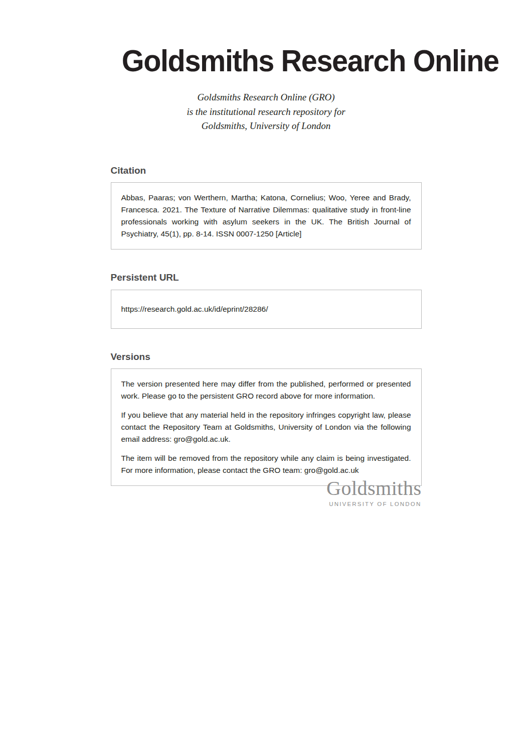Goldsmiths Research Online
Goldsmiths Research Online (GRO)
is the institutional research repository for
Goldsmiths, University of London
Citation
Abbas, Paaras; von Werthern, Martha; Katona, Cornelius; Woo, Yeree and Brady, Francesca. 2021. The Texture of Narrative Dilemmas: qualitative study in front-line professionals working with asylum seekers in the UK. The British Journal of Psychiatry, 45(1), pp. 8-14. ISSN 0007-1250 [Article]
Persistent URL
https://research.gold.ac.uk/id/eprint/28286/
Versions
The version presented here may differ from the published, performed or presented work. Please go to the persistent GRO record above for more information.
If you believe that any material held in the repository infringes copyright law, please contact the Repository Team at Goldsmiths, University of London via the following email address: gro@gold.ac.uk.
The item will be removed from the repository while any claim is being investigated. For more information, please contact the GRO team: gro@gold.ac.uk
Goldsmiths
UNIVERSITY OF LONDON